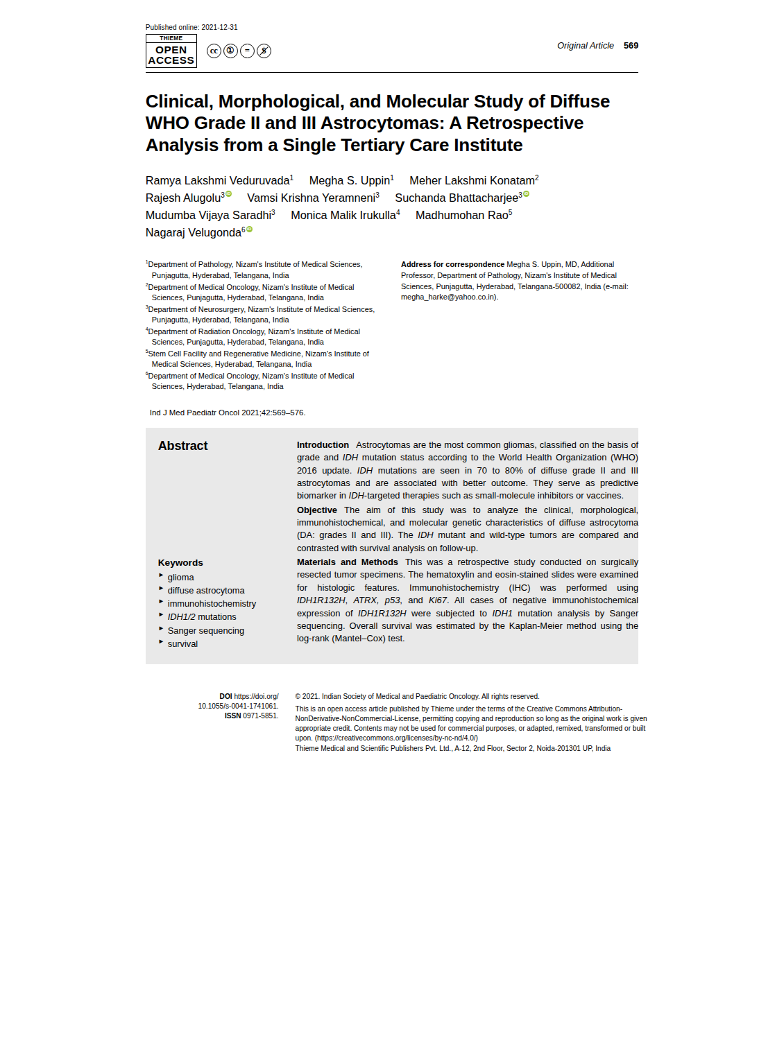Published online: 2021-12-31
THIEME
OPEN
ACCESS
cc ① = $
Original Article 569
Clinical, Morphological, and Molecular Study of Diffuse WHO Grade II and III Astrocytomas: A Retrospective Analysis from a Single Tertiary Care Institute
Ramya Lakshmi Veduruvada1 Megha S. Uppin1 Meher Lakshmi Konatam2 Rajesh Alugolu3 Vamsi Krishna Yeramneni3 Suchanda Bhattacharjee3 Mudumba Vijaya Saradhi3 Monica Malik Irukulla4 Madhumohan Rao5 Nagaraj Velugonda6
1Department of Pathology, Nizam's Institute of Medical Sciences, Punjagutta, Hyderabad, Telangana, India
2Department of Medical Oncology, Nizam's Institute of Medical Sciences, Punjagutta, Hyderabad, Telangana, India
3Department of Neurosurgery, Nizam's Institute of Medical Sciences, Punjagutta, Hyderabad, Telangana, India
4Department of Radiation Oncology, Nizam's Institute of Medical Sciences, Punjagutta, Hyderabad, Telangana, India
5Stem Cell Facility and Regenerative Medicine, Nizam's Institute of Medical Sciences, Hyderabad, Telangana, India
6Department of Medical Oncology, Nizam's Institute of Medical Sciences, Hyderabad, Telangana, India
Address for correspondence Megha S. Uppin, MD, Additional Professor, Department of Pathology, Nizam's Institute of Medical Sciences, Punjagutta, Hyderabad, Telangana-500082, India (e-mail: megha_harke@yahoo.co.in).
Ind J Med Paediatr Oncol 2021;42:569–576.
Abstract
Keywords
glioma
diffuse astrocytoma
immunohistochemistry
IDH1/2 mutations
Sanger sequencing
survival
Introduction Astrocytomas are the most common gliomas, classified on the basis of grade and IDH mutation status according to the World Health Organization (WHO) 2016 update. IDH mutations are seen in 70 to 80% of diffuse grade II and III astrocytomas and are associated with better outcome. They serve as predictive biomarker in IDH-targeted therapies such as small-molecule inhibitors or vaccines.
Objective The aim of this study was to analyze the clinical, morphological, immunohistochemical, and molecular genetic characteristics of diffuse astrocytoma (DA: grades II and III). The IDH mutant and wild-type tumors are compared and contrasted with survival analysis on follow-up.
Materials and Methods This was a retrospective study conducted on surgically resected tumor specimens. The hematoxylin and eosin-stained slides were examined for histologic features. Immunohistochemistry (IHC) was performed using IDH1R132H, ATRX, p53, and Ki67. All cases of negative immunohistochemical expression of IDH1R132H were subjected to IDH1 mutation analysis by Sanger sequencing. Overall survival was estimated by the Kaplan-Meier method using the log-rank (Mantel–Cox) test.
DOI https://doi.org/
10.1055/s-0041-1741061.
ISSN 0971-5851.
© 2021. Indian Society of Medical and Paediatric Oncology. All rights reserved.
This is an open access article published by Thieme under the terms of the Creative Commons Attribution-NonDerivative-NonCommercial-License, permitting copying and reproduction so long as the original work is given appropriate credit. Contents may not be used for commercial purposes, or adapted, remixed, transformed or built upon. (https://creativecommons.org/licenses/by-nc-nd/4.0/)
Thieme Medical and Scientific Publishers Pvt. Ltd., A-12, 2nd Floor, Sector 2, Noida-201301 UP, India